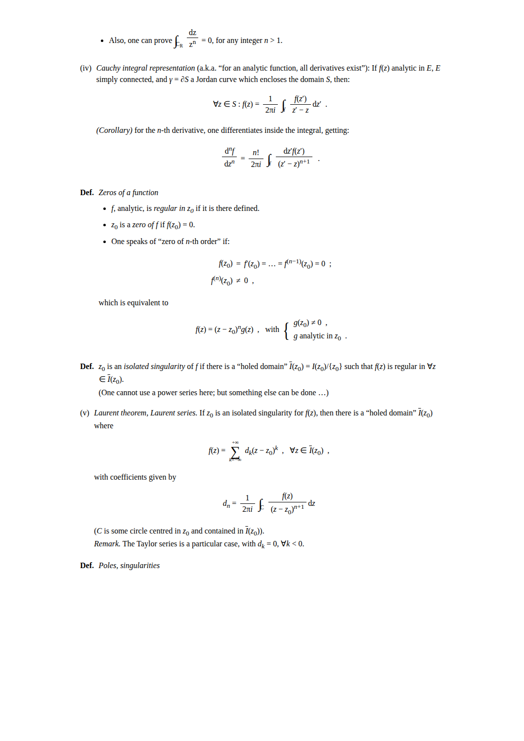(iv)
Also, one can prove ∫CR dz zn = 0, for any integer n > 1.
(iv)
Cauchy integral representation (a.k.a. “for an analytic function, all derivatives exist”): If f(z) analytic in E, E simply connected, and γ = ∂S a Jordan curve which encloses the domain S, then:
∀z ∈ S : f(z) = 12πi ∫γ f(z′) z′ − zdz′ .
(Corollary) for the n-th derivative, one differentiates inside the integral, getting:
dnf dzn = n!2πi ∫γ dz′f(z′)(z′ − z)n+1 .
Def.
Zeros of a function
f, analytic, is regular in z0 if it is there defined.
z0 is a zero of f if f(z0) = 0.
One speaks of “zero of n-th order” if:
| f ( z 0 ) | = | f ′( z 0 ) = … = f ( n −1) ( z 0 ) = 0 ; |
| f ( n ) ( z 0 ) | ≠ | 0 , |
which is equivalent to
f(z) = (z − z0)ng(z) , with { g(z0) ≠ 0 ,
g analytic in z0 .
Def.
z0 is an isolated singularity of f if there is a “holed domain” I(z0) = I(z0)/{z0} such that f(z) is regular in ∀z ∈ I(z0).
(One cannot use a power series here; but something else can be done …)
(v)
Laurent theorem, Laurent series. If z0 is an isolated singularity for f(z), then there is a “holed domain” I(z0) where
f(z) = +∞∑k=−∞ dk(z − z0)k , ∀z ∈ I(z0) ,
with coefficients given by
dn = 12πi ∫C f(z)(z − z0)n+1dz
(C is some circle centred in z0 and contained in I(z0)).
Remark. The Taylor series is a particular case, with dk = 0, ∀k < 0.
Def.
Poles, singularities